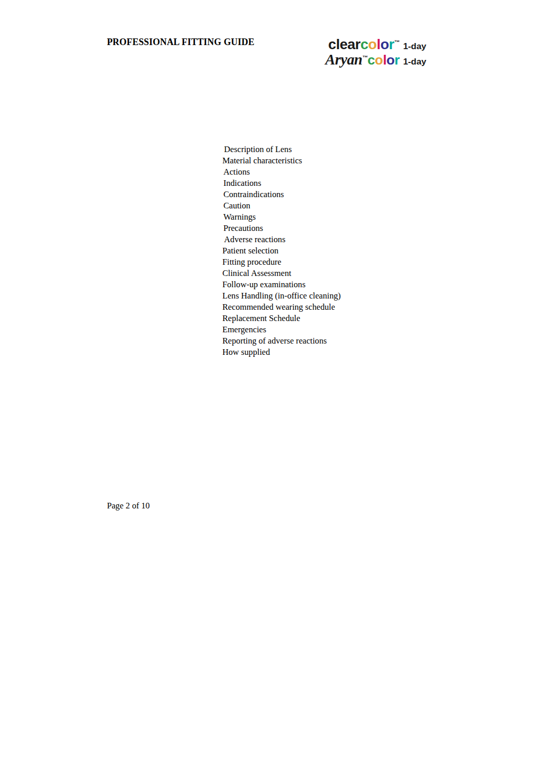PROFESSIONAL FITTING GUIDE
clear color™ 1-day
Aryan™color 1-day
Description of Lens
Material characteristics
Actions
Indications
Contraindications
Caution
Warnings
Precautions
Adverse reactions
Patient selection
Fitting procedure
Clinical Assessment
Follow-up examinations
Lens Handling (in-office cleaning)
Recommended wearing schedule
Replacement Schedule
Emergencies
Reporting of adverse reactions
How supplied
Page 2 of 10